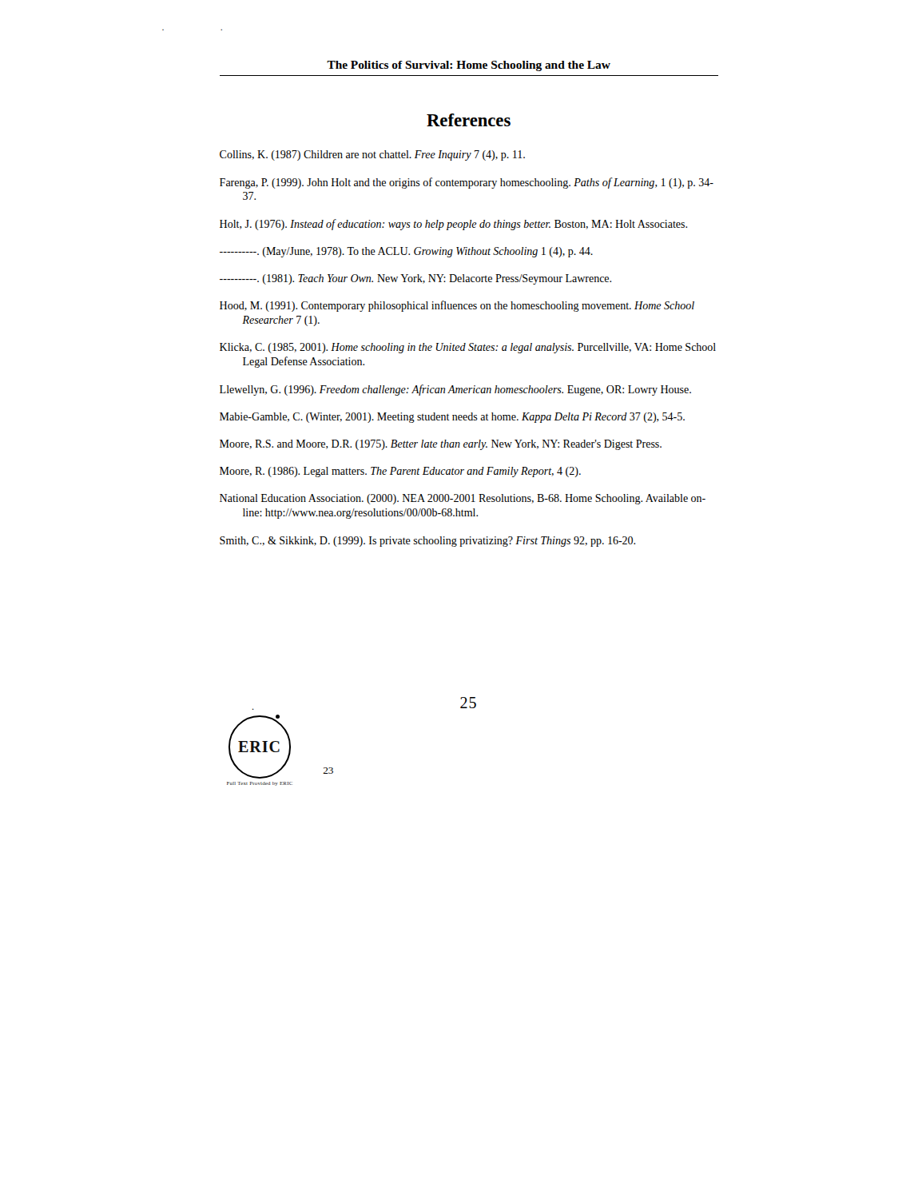. .
The Politics of Survival: Home Schooling and the Law
References
Collins, K. (1987) Children are not chattel. Free Inquiry 7 (4), p. 11.
Farenga, P. (1999). John Holt and the origins of contemporary homeschooling. Paths of Learning, 1 (1), p. 34-37.
Holt, J. (1976). Instead of education: ways to help people do things better. Boston, MA: Holt Associates.
----------. (May/June, 1978). To the ACLU. Growing Without Schooling 1 (4), p. 44.
----------. (1981). Teach Your Own. New York, NY: Delacorte Press/Seymour Lawrence.
Hood, M. (1991). Contemporary philosophical influences on the homeschooling movement. Home School Researcher 7 (1).
Klicka, C. (1985, 2001). Home schooling in the United States: a legal analysis. Purcellville, VA: Home School Legal Defense Association.
Llewellyn, G. (1996). Freedom challenge: African American homeschoolers. Eugene, OR: Lowry House.
Mabie-Gamble, C. (Winter, 2001). Meeting student needs at home. Kappa Delta Pi Record 37 (2), 54-5.
Moore, R.S. and Moore, D.R. (1975). Better late than early. New York, NY: Reader's Digest Press.
Moore, R. (1986). Legal matters. The Parent Educator and Family Report, 4 (2).
National Education Association. (2000). NEA 2000-2001 Resolutions, B-68. Home Schooling. Available on-line: http://www.nea.org/resolutions/00/00b-68.html.
Smith, C., & Sikkink, D. (1999). Is private schooling privatizing? First Things 92, pp. 16-20.
25
ERIC
Full Text Provided by ERIC
23
.